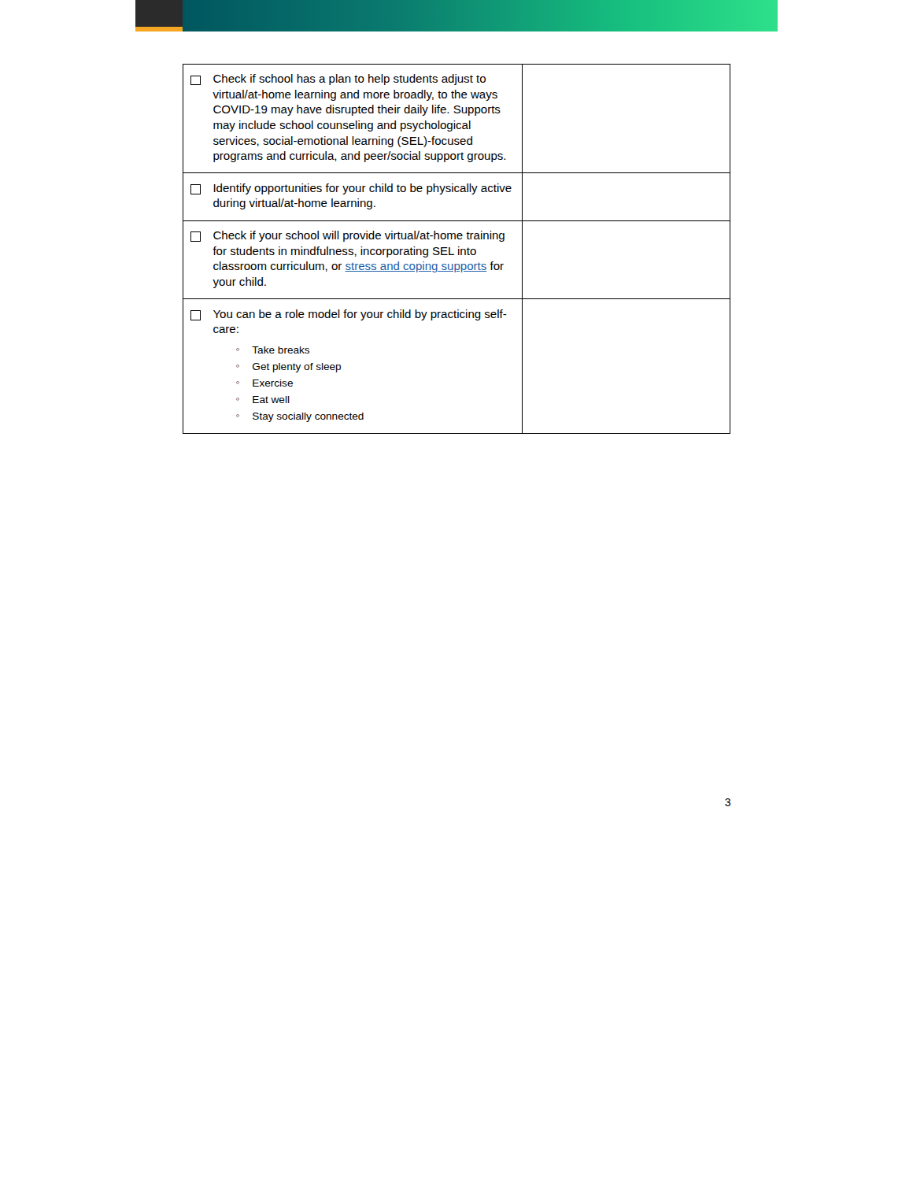| Check if school has a plan to help students adjust to virtual/at-home learning and more broadly, to the ways COVID-19 may have disrupted their daily life. Supports may include school counseling and psychological services, social-emotional learning (SEL)-focused programs and curricula, and peer/social support groups. | |
| Identify opportunities for your child to be physically active during virtual/at-home learning. | |
| Check if your school will provide virtual/at-home training for students in mindfulness, incorporating SEL into classroom curriculum, or stress and coping supports for your child. | |
| You can be a role model for your child by practicing self-care: Take breaks Get plenty of sleep Exercise Eat well Stay socially connected | |
3